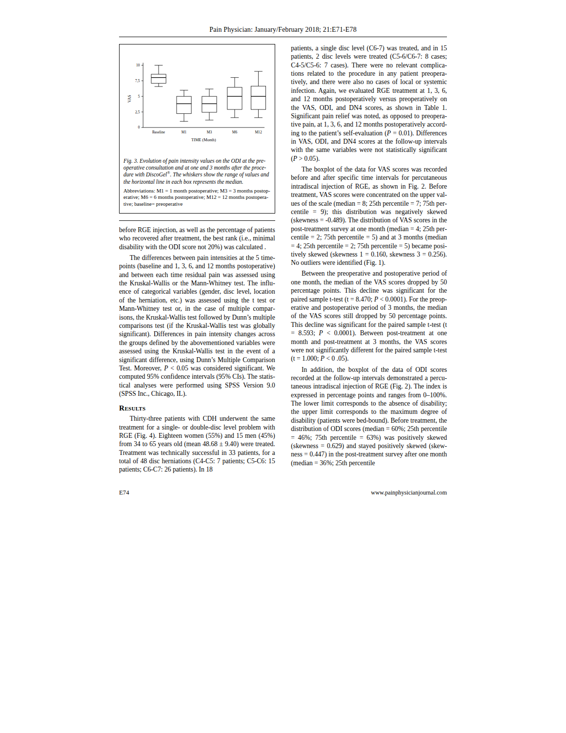Pain Physician: January/February 2018; 21:E71-E78
10 7,5 5 2,5 0 VAS Baseline M1 M3 M6 M12 TIME (Month)
Fig. 3. Evolution of pain intensity values on the ODI at the pre-operative consultation and at one and 3 months after the procedure with DiscoGel®. The whiskers show the range of values and the horizontal line in each box represents the median.
Abbreviations: M1 = 1 month postoperative; M3 = 3 months postoperative; M6 = 6 months postoperative; M12 = 12 months postoperative; baseline= preoperative
before RGE injection, as well as the percentage of patients who recovered after treatment, the best rank (i.e., minimal disability with the ODI score not 20%) was calculated .
The differences between pain intensities at the 5 time-points (baseline and 1, 3, 6, and 12 months postoperative) and between each time residual pain was assessed using the Kruskal-Wallis or the Mann-Whitney test. The influence of categorical variables (gender, disc level, location of the herniation, etc.) was assessed using the t test or Mann-Whitney test or, in the case of multiple comparisons, the Kruskal-Wallis test followed by Dunn’s multiple comparisons test (if the Kruskal-Wallis test was globally significant). Differences in pain intensity changes across the groups defined by the abovementioned variables were assessed using the Kruskal-Wallis test in the event of a significant difference, using Dunn’s Multiple Comparison Test. Moreover, P < 0.05 was considered significant. We computed 95% confidence intervals (95% CIs). The statistical analyses were performed using SPSS Version 9.0 (SPSS Inc., Chicago, IL).
Results
Thirty-three patients with CDH underwent the same treatment for a single- or double-disc level problem with RGE (Fig. 4). Eighteen women (55%) and 15 men (45%) from 34 to 65 years old (mean 48.68 ± 9.40) were treated. Treatment was technically successful in 33 patients, for a total of 48 disc herniations (C4-C5: 7 patients; C5-C6: 15 patients; C6-C7: 26 patients). In 18
patients, a single disc level (C6-7) was treated, and in 15 patients, 2 disc levels were treated (C5-6/C6-7: 8 cases; C4-5/C5-6: 7 cases). There were no relevant complications related to the procedure in any patient preoperatively, and there were also no cases of local or systemic infection. Again, we evaluated RGE treatment at 1, 3, 6, and 12 months postoperatively versus preoperatively on the VAS, ODI, and DN4 scores, as shown in Table 1. Significant pain relief was noted, as opposed to preoperative pain, at 1, 3, 6, and 12 months postoperatively according to the patient’s self-evaluation (P = 0.01). Differences in VAS, ODI, and DN4 scores at the follow-up intervals with the same variables were not statistically significant (P > 0.05).
The boxplot of the data for VAS scores was recorded before and after specific time intervals for percutaneous intradiscal injection of RGE, as shown in Fig. 2. Before treatment, VAS scores were concentrated on the upper values of the scale (median = 8; 25th percentile = 7; 75th percentile = 9); this distribution was negatively skewed (skewness = -0.489). The distribution of VAS scores in the post-treatment survey at one month (median = 4; 25th percentile = 2; 75th percentile = 5) and at 3 months (median = 4; 25th percentile = 2; 75th percentile = 5) became positively skewed (skewness 1 = 0.160, skewness 3 = 0.256). No outliers were identified (Fig. 1).
Between the preoperative and postoperative period of one month, the median of the VAS scores dropped by 50 percentage points. This decline was significant for the paired sample t-test (t = 8.470; P < 0.0001). For the preoperative and postoperative period of 3 months, the median of the VAS scores still dropped by 50 percentage points. This decline was significant for the paired sample t-test (t = 8.593; P < 0.0001). Between post-treatment at one month and post-treatment at 3 months, the VAS scores were not significantly different for the paired sample t-test (t = 1.000; P < 0 .05).
In addition, the boxplot of the data of ODI scores recorded at the follow-up intervals demonstrated a percutaneous intradiscal injection of RGE (Fig. 2). The index is expressed in percentage points and ranges from 0–100%. The lower limit corresponds to the absence of disability; the upper limit corresponds to the maximum degree of disability (patients were bed-bound). Before treatment, the distribution of ODI scores (median = 60%; 25th percentile = 46%; 75th percentile = 63%) was positively skewed (skewness = 0.629) and stayed positively skewed (skewness = 0.447) in the post-treatment survey after one month (median = 36%; 25th percentile
E74
www.painphysicianjournal.com